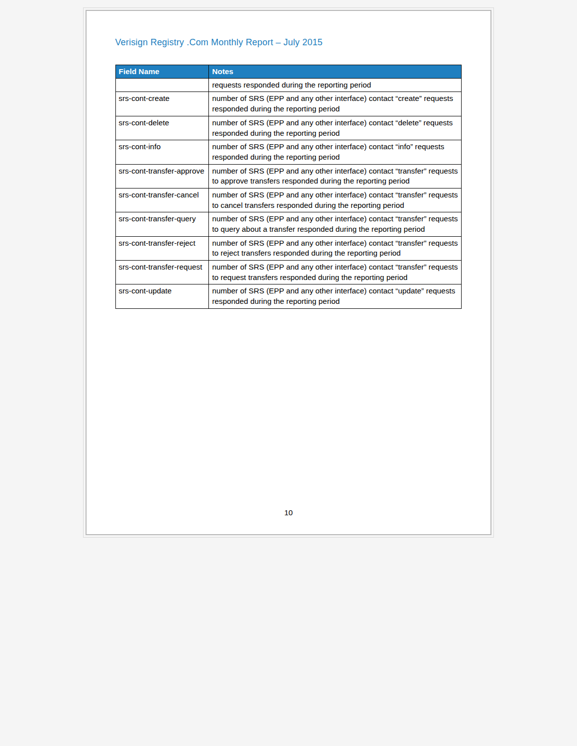Verisign Registry .Com Monthly Report – July 2015
| Field Name | Notes |
| --- | --- |
| | requests responded during the reporting period |
| srs-cont-create | number of SRS (EPP and any other interface) contact “create” requests responded during the reporting period |
| srs-cont-delete | number of SRS (EPP and any other interface) contact “delete” requests responded during the reporting period |
| srs-cont-info | number of SRS (EPP and any other interface) contact “info” requests responded during the reporting period |
| srs-cont-transfer-approve | number of SRS (EPP and any other interface) contact “transfer” requests to approve transfers responded during the reporting period |
| srs-cont-transfer-cancel | number of SRS (EPP and any other interface) contact “transfer” requests to cancel transfers responded during the reporting period |
| srs-cont-transfer-query | number of SRS (EPP and any other interface) contact “transfer” requests to query about a transfer responded during the reporting period |
| srs-cont-transfer-reject | number of SRS (EPP and any other interface) contact “transfer” requests to reject transfers responded during the reporting period |
| srs-cont-transfer-request | number of SRS (EPP and any other interface) contact “transfer” requests to request transfers responded during the reporting period |
| srs-cont-update | number of SRS (EPP and any other interface) contact “update” requests responded during the reporting period |
10